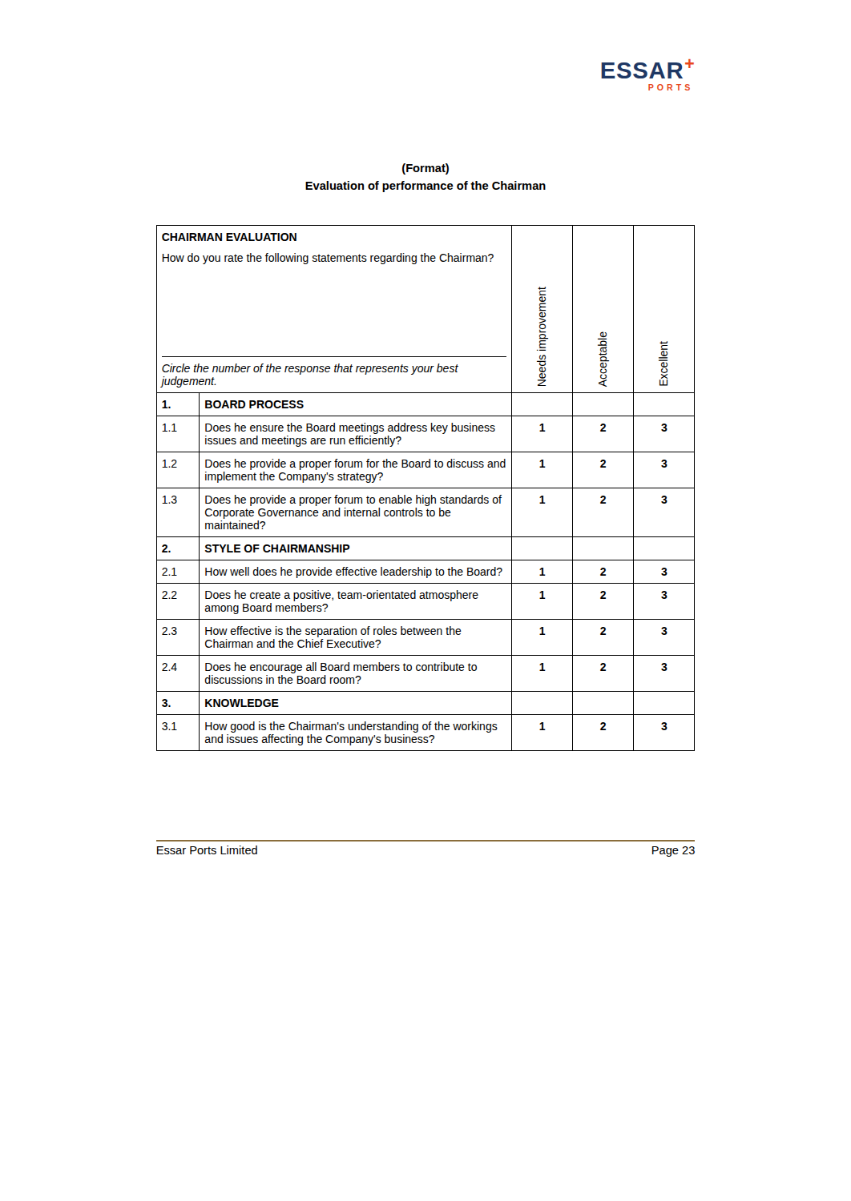ESSAR+ PORTS
(Format) Evaluation of performance of the Chairman
| CHAIRMAN EVALUATION How do you rate the following statements regarding the Chairman? Circle the number of the response that represents your best judgement. | Needs improvement | Acceptable | Excellent |
| --- | --- | --- | --- |
| 1. | BOARD PROCESS | | | |
| 1.1 | Does he ensure the Board meetings address key business issues and meetings are run efficiently? | 1 | 2 | 3 |
| 1.2 | Does he provide a proper forum for the Board to discuss and implement the Company's strategy? | 1 | 2 | 3 |
| 1.3 | Does he provide a proper forum to enable high standards of Corporate Governance and internal controls to be maintained? | 1 | 2 | 3 |
| 2. | STYLE OF CHAIRMANSHIP | | | |
| 2.1 | How well does he provide effective leadership to the Board? | 1 | 2 | 3 |
| 2.2 | Does he create a positive, team-orientated atmosphere among Board members? | 1 | 2 | 3 |
| 2.3 | How effective is the separation of roles between the Chairman and the Chief Executive? | 1 | 2 | 3 |
| 2.4 | Does he encourage all Board members to contribute to discussions in the Board room? | 1 | 2 | 3 |
| 3. | KNOWLEDGE | | | |
| 3.1 | How good is the Chairman's understanding of the workings and issues affecting the Company's business? | 1 | 2 | 3 |
Essar Ports Limited Page 23